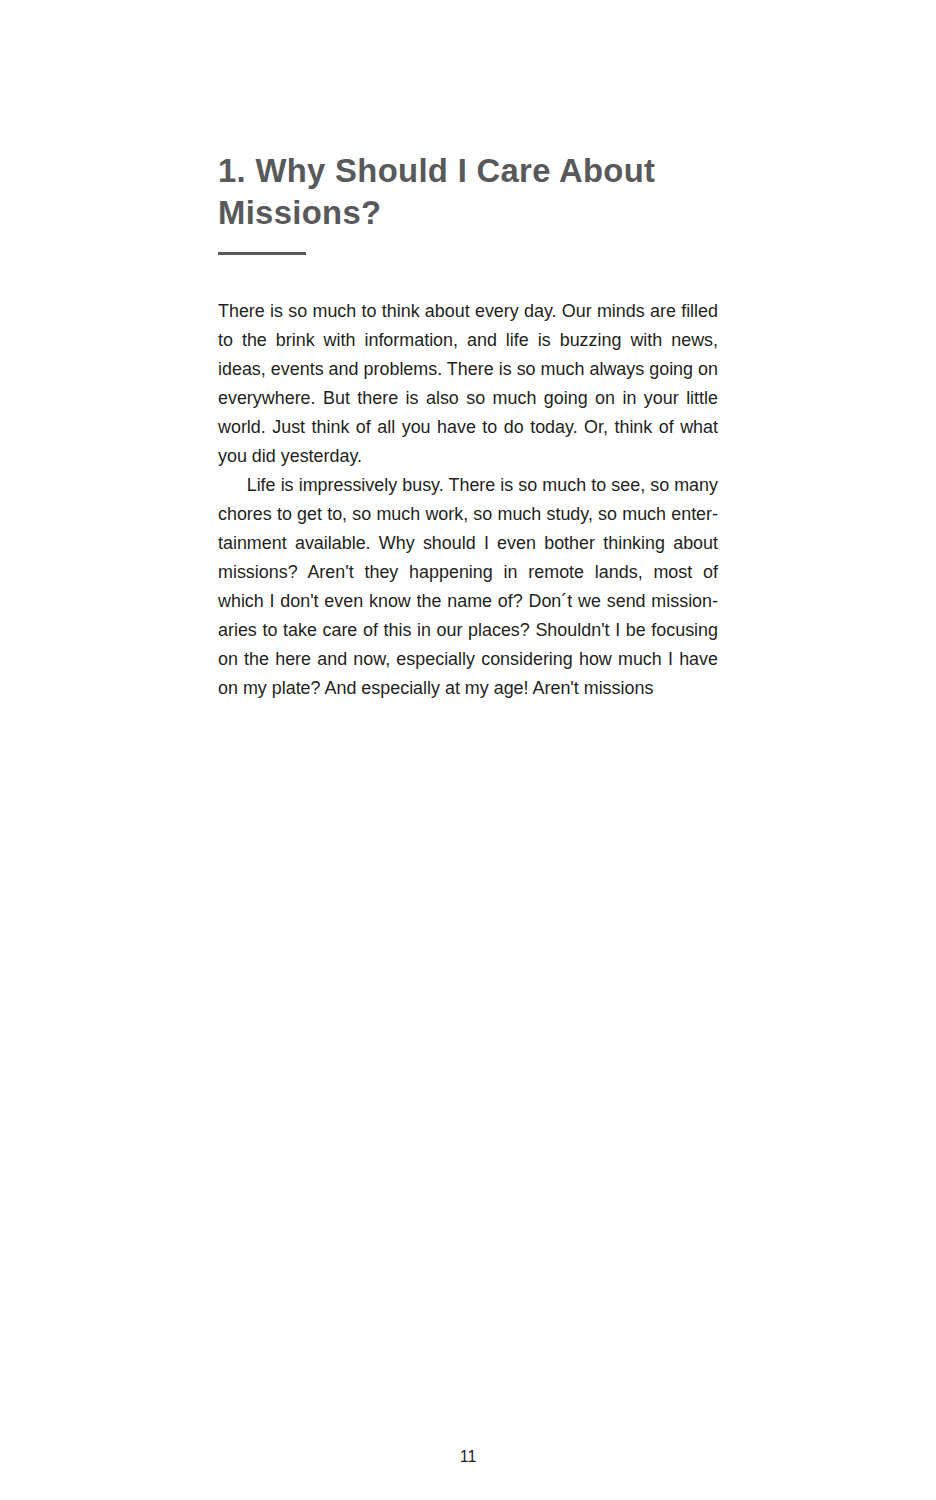1. Why Should I Care About Missions?
There is so much to think about every day. Our minds are filled to the brink with information, and life is buzzing with news, ideas, events and problems. There is so much always going on everywhere. But there is also so much going on in your little world. Just think of all you have to do today. Or, think of what you did yesterday.
Life is impressively busy. There is so much to see, so many chores to get to, so much work, so much study, so much entertainment available. Why should I even bother thinking about missions? Aren't they happening in remote lands, most of which I don't even know the name of? Don´t we send missionaries to take care of this in our places? Shouldn't I be focusing on the here and now, especially considering how much I have on my plate? And especially at my age! Aren't missions
11